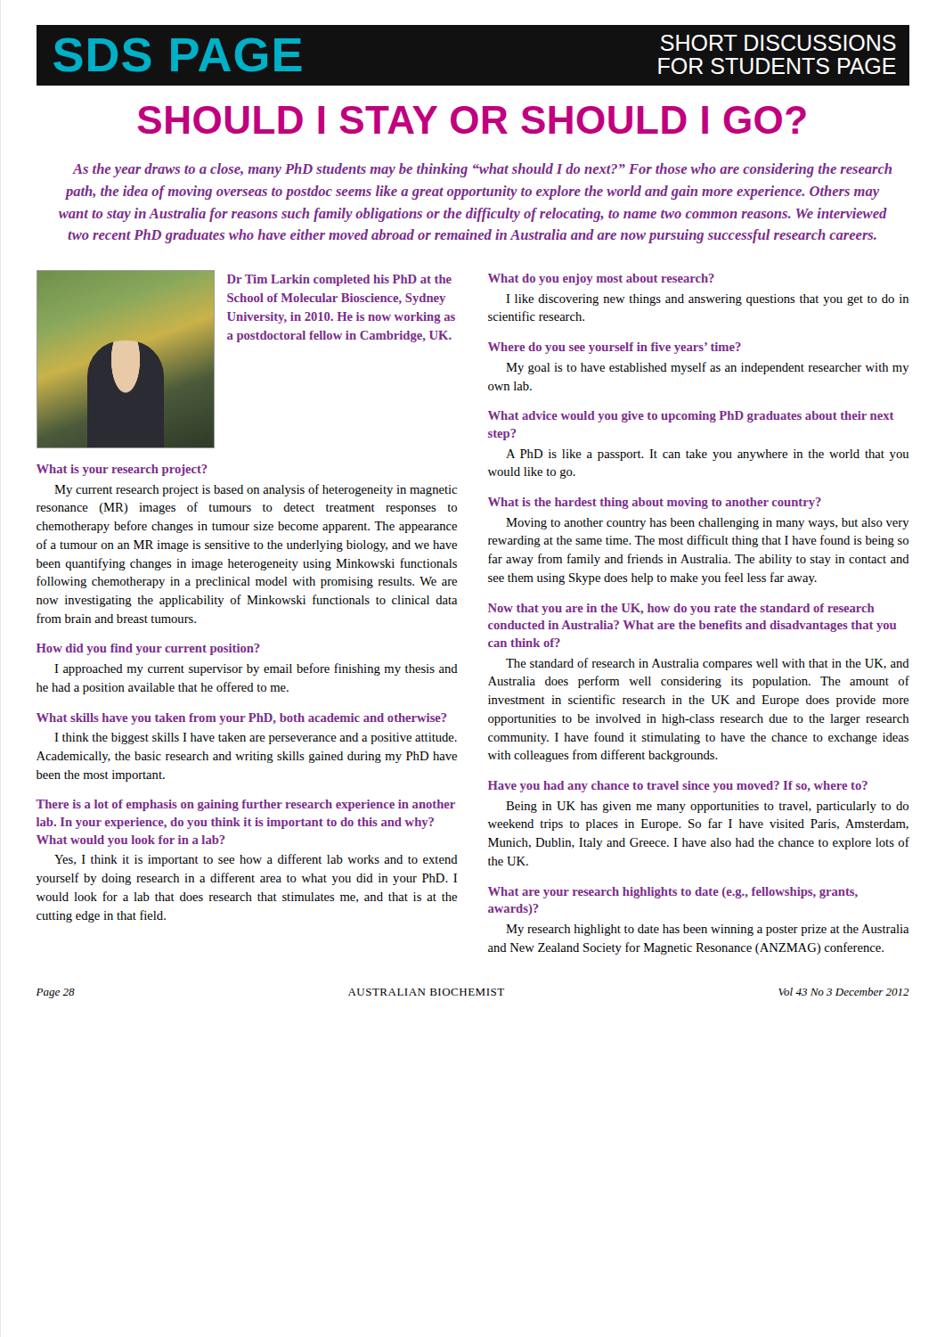SDS Page
Short Discussions
for Students Page
Should I Stay or Should I Go?
As the year draws to a close, many PhD students may be thinking “what should I do next?” For those who are considering the research path, the idea of moving overseas to postdoc seems like a great opportunity to explore the world and gain more experience. Others may want to stay in Australia for reasons such family obligations or the difficulty of relocating, to name two common reasons. We interviewed two recent PhD graduates who have either moved abroad or remained in Australia and are now pursuing successful research careers.
photo
Dr Tim Larkin completed his PhD at the School of Molecular Bioscience, Sydney University, in 2010. He is now working as a postdoctoral fellow in Cambridge, UK.
What is your research project?
My current research project is based on analysis of heterogeneity in magnetic resonance (MR) images of tumours to detect treatment responses to chemotherapy before changes in tumour size become apparent. The appearance of a tumour on an MR image is sensitive to the underlying biology, and we have been quantifying changes in image heterogeneity using Minkowski functionals following chemotherapy in a preclinical model with promising results. We are now investigating the applicability of Minkowski functionals to clinical data from brain and breast tumours.
How did you find your current position?
I approached my current supervisor by email before finishing my thesis and he had a position available that he offered to me.
What skills have you taken from your PhD, both academic and otherwise?
I think the biggest skills I have taken are perseverance and a positive attitude. Academically, the basic research and writing skills gained during my PhD have been the most important.
There is a lot of emphasis on gaining further research experience in another lab. In your experience, do you think it is important to do this and why? What would you look for in a lab?
Yes, I think it is important to see how a different lab works and to extend yourself by doing research in a different area to what you did in your PhD. I would look for a lab that does research that stimulates me, and that is at the cutting edge in that field.
What do you enjoy most about research?
I like discovering new things and answering questions that you get to do in scientific research.
Where do you see yourself in five years’ time?
My goal is to have established myself as an independent researcher with my own lab.
What advice would you give to upcoming PhD graduates about their next step?
A PhD is like a passport. It can take you anywhere in the world that you would like to go.
What is the hardest thing about moving to another country?
Moving to another country has been challenging in many ways, but also very rewarding at the same time. The most difficult thing that I have found is being so far away from family and friends in Australia. The ability to stay in contact and see them using Skype does help to make you feel less far away.
Now that you are in the UK, how do you rate the standard of research conducted in Australia? What are the benefits and disadvantages that you can think of?
The standard of research in Australia compares well with that in the UK, and Australia does perform well considering its population. The amount of investment in scientific research in the UK and Europe does provide more opportunities to be involved in high-class research due to the larger research community. I have found it stimulating to have the chance to exchange ideas with colleagues from different backgrounds.
Have you had any chance to travel since you moved? If so, where to?
Being in UK has given me many opportunities to travel, particularly to do weekend trips to places in Europe. So far I have visited Paris, Amsterdam, Munich, Dublin, Italy and Greece. I have also had the chance to explore lots of the UK.
What are your research highlights to date (e.g., fellowships, grants, awards)?
My research highlight to date has been winning a poster prize at the Australia and New Zealand Society for Magnetic Resonance (ANZMAG) conference.
Page 28 AUSTRALIAN BIOCHEMIST Vol 43 No 3 December 2012